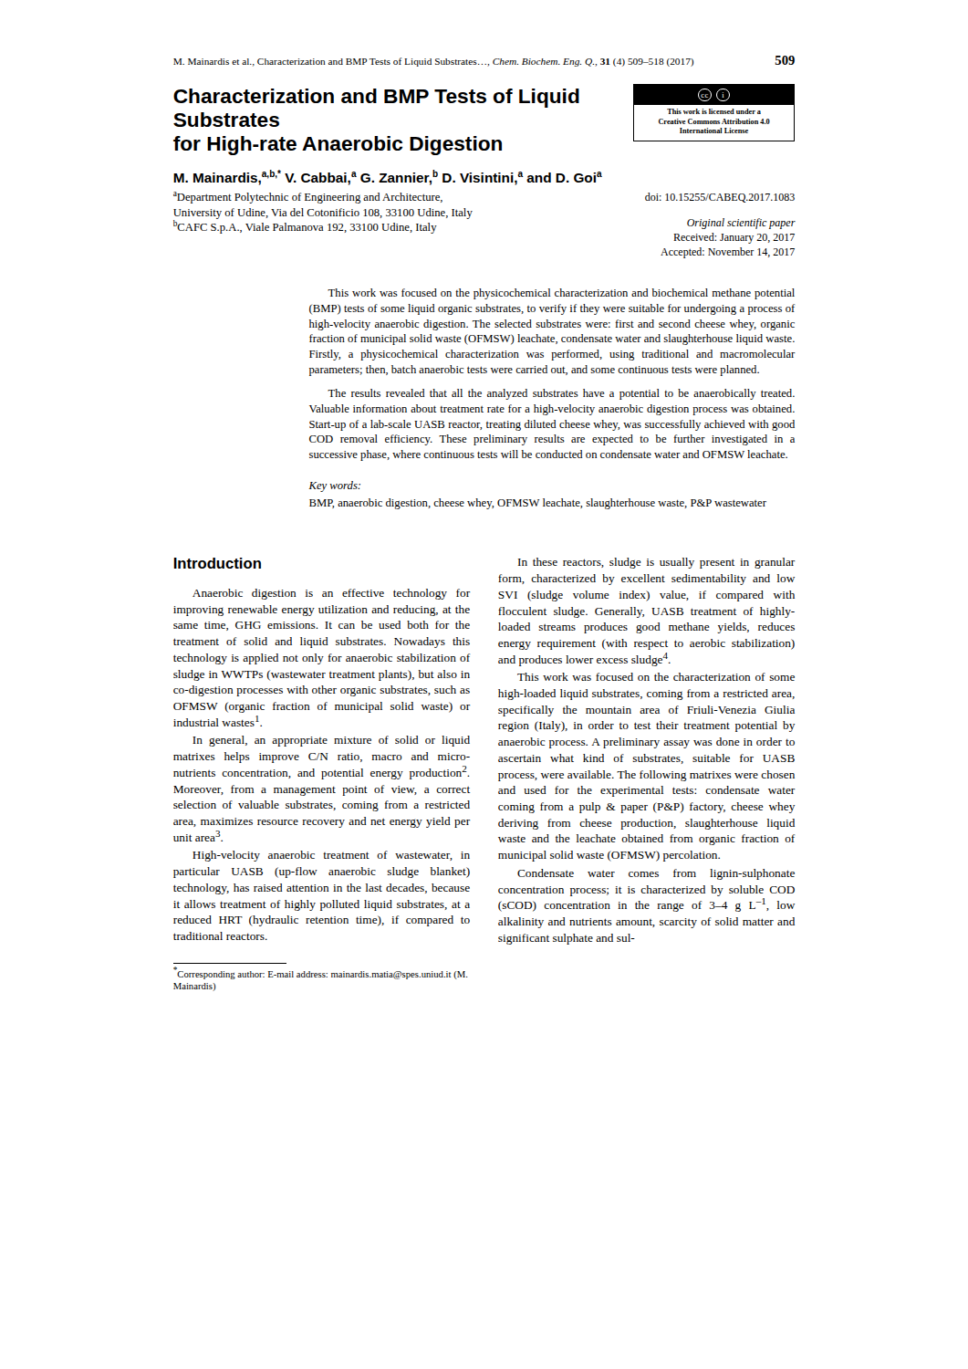M. Mainardis et al., Characterization and BMP Tests of Liquid Substrates…, Chem. Biochem. Eng. Q., 31 (4) 509–518 (2017)
509
Characterization and BMP Tests of Liquid Substrates
for High-rate Anaerobic Digestion
cc i
This work is licensed under a
Creative Commons Attribution 4.0
International License
M. Mainardis,a,b,* V. Cabbai,a G. Zannier,b D. Visintini,a and D. Goia
aDepartment Polytechnic of Engineering and Architecture,
University of Udine, Via del Cotonificio 108, 33100 Udine, Italy
bCAFC S.p.A., Viale Palmanova 192, 33100 Udine, Italy
doi: 10.15255/CABEQ.2017.1083
Original scientific paper
Received: January 20, 2017
Accepted: November 14, 2017
This work was focused on the physicochemical characterization and biochemical methane potential (BMP) tests of some liquid organic substrates, to verify if they were suitable for undergoing a process of high-velocity anaerobic digestion. The selected substrates were: first and second cheese whey, organic fraction of municipal solid waste (OFMSW) leachate, condensate water and slaughterhouse liquid waste. Firstly, a physicochemical characterization was performed, using traditional and macromolecular parameters; then, batch anaerobic tests were carried out, and some continuous tests were planned.
The results revealed that all the analyzed substrates have a potential to be anaerobically treated. Valuable information about treatment rate for a high-velocity anaerobic digestion process was obtained. Start-up of a lab-scale UASB reactor, treating diluted cheese whey, was successfully achieved with good COD removal efficiency. These preliminary results are expected to be further investigated in a successive phase, where continuous tests will be conducted on condensate water and OFMSW leachate.
Key words:
BMP, anaerobic digestion, cheese whey, OFMSW leachate, slaughterhouse waste, P&P wastewater
Introduction
Anaerobic digestion is an effective technology for improving renewable energy utilization and reducing, at the same time, GHG emissions. It can be used both for the treatment of solid and liquid substrates. Nowadays this technology is applied not only for anaerobic stabilization of sludge in WWTPs (wastewater treatment plants), but also in co-digestion processes with other organic substrates, such as OFMSW (organic fraction of municipal solid waste) or industrial wastes1.
In general, an appropriate mixture of solid or liquid matrixes helps improve C/N ratio, macro and micro-nutrients concentration, and potential energy production2. Moreover, from a management point of view, a correct selection of valuable substrates, coming from a restricted area, maximizes resource recovery and net energy yield per unit area3.
High-velocity anaerobic treatment of wastewater, in particular UASB (up-flow anaerobic sludge blanket) technology, has raised attention in the last decades, because it allows treatment of highly polluted liquid substrates, at a reduced HRT (hydraulic retention time), if compared to traditional reactors.
*Corresponding author: E-mail address: mainardis.matia@spes.uniud.it (M. Mainardis)
In these reactors, sludge is usually present in granular form, characterized by excellent sedimentability and low SVI (sludge volume index) value, if compared with flocculent sludge. Generally, UASB treatment of highly-loaded streams produces good methane yields, reduces energy requirement (with respect to aerobic stabilization) and produces lower excess sludge4.
This work was focused on the characterization of some high-loaded liquid substrates, coming from a restricted area, specifically the mountain area of Friuli-Venezia Giulia region (Italy), in order to test their treatment potential by anaerobic process. A preliminary assay was done in order to ascertain what kind of substrates, suitable for UASB process, were available. The following matrixes were chosen and used for the experimental tests: condensate water coming from a pulp & paper (P&P) factory, cheese whey deriving from cheese production, slaughterhouse liquid waste and the leachate obtained from organic fraction of municipal solid waste (OFMSW) percolation.
Condensate water comes from lignin-sulphonate concentration process; it is characterized by soluble COD (sCOD) concentration in the range of 3–4 g L–1, low alkalinity and nutrients amount, scarcity of solid matter and significant sulphate and sul-